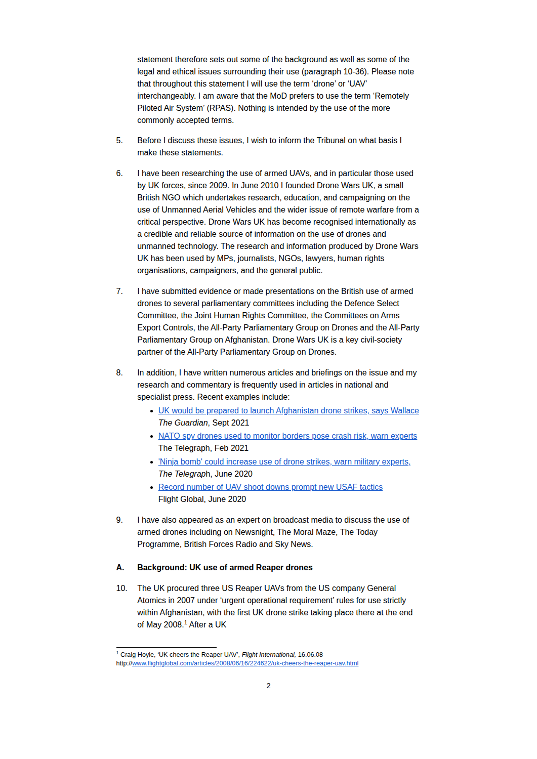statement therefore sets out some of the background as well as some of the legal and ethical issues surrounding their use (paragraph 10-36). Please note that throughout this statement I will use the term ‘drone’ or ‘UAV’ interchangeably. I am aware that the MoD prefers to use the term ‘Remotely Piloted Air System’ (RPAS). Nothing is intended by the use of the more commonly accepted terms.
5. Before I discuss these issues, I wish to inform the Tribunal on what basis I make these statements.
6. I have been researching the use of armed UAVs, and in particular those used by UK forces, since 2009. In June 2010 I founded Drone Wars UK, a small British NGO which undertakes research, education, and campaigning on the use of Unmanned Aerial Vehicles and the wider issue of remote warfare from a critical perspective. Drone Wars UK has become recognised internationally as a credible and reliable source of information on the use of drones and unmanned technology. The research and information produced by Drone Wars UK has been used by MPs, journalists, NGOs, lawyers, human rights organisations, campaigners, and the general public.
7. I have submitted evidence or made presentations on the British use of armed drones to several parliamentary committees including the Defence Select Committee, the Joint Human Rights Committee, the Committees on Arms Export Controls, the All-Party Parliamentary Group on Drones and the All-Party Parliamentary Group on Afghanistan. Drone Wars UK is a key civil-society partner of the All-Party Parliamentary Group on Drones.
8. In addition, I have written numerous articles and briefings on the issue and my research and commentary is frequently used in articles in national and specialist press. Recent examples include:
UK would be prepared to launch Afghanistan drone strikes, says Wallace
The Guardian, Sept 2021
NATO spy drones used to monitor borders pose crash risk, warn experts
The Telegraph, Feb 2021
'Ninja bomb' could increase use of drone strikes, warn military experts,
The Telegraph, June 2020
Record number of UAV shoot downs prompt new USAF tactics
Flight Global, June 2020
9. I have also appeared as an expert on broadcast media to discuss the use of armed drones including on Newsnight, The Moral Maze, The Today Programme, British Forces Radio and Sky News.
A. Background: UK use of armed Reaper drones
10. The UK procured three US Reaper UAVs from the US company General Atomics in 2007 under ‘urgent operational requirement’ rules for use strictly within Afghanistan, with the first UK drone strike taking place there at the end of May 2008.1 After a UK
1 Craig Hoyle, ‘UK cheers the Reaper UAV’, Flight International, 16.06.08
http://www.flightglobal.com/articles/2008/06/16/224622/uk-cheers-the-reaper-uav.html
2